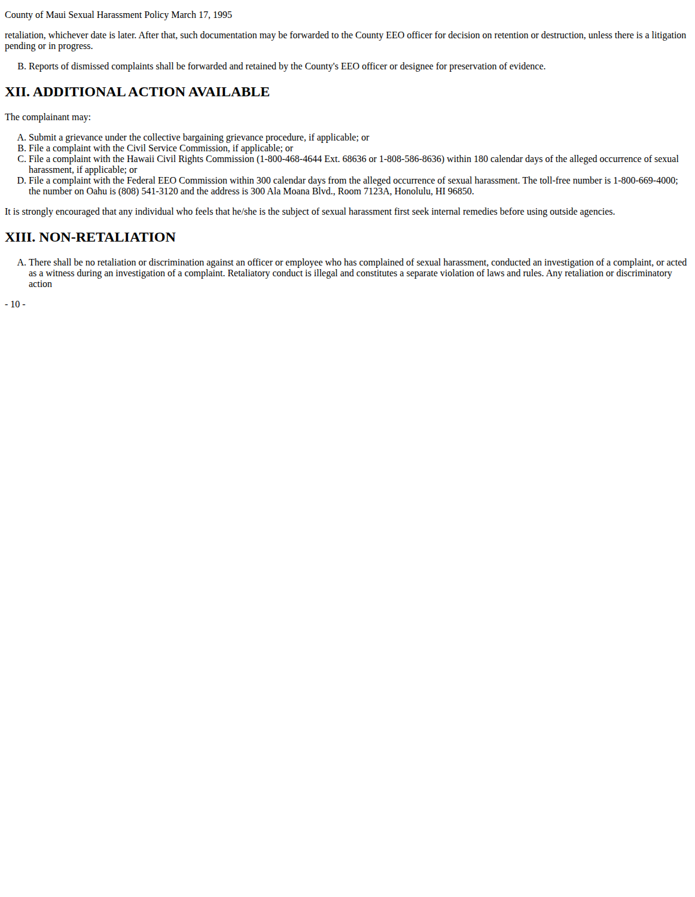County of Maui Sexual Harassment Policy March 17, 1995
retaliation, whichever date is later. After that, such documentation may be forwarded to the County EEO officer for decision on retention or destruction, unless there is a litigation pending or in progress.
Reports of dismissed complaints shall be forwarded and retained by the County's EEO officer or designee for preservation of evidence.
XII. ADDITIONAL ACTION AVAILABLE
The complainant may:
Submit a grievance under the collective bargaining grievance procedure, if applicable; or
File a complaint with the Civil Service Commission, if applicable; or
File a complaint with the Hawaii Civil Rights Commission (1-800-468-4644 Ext. 68636 or 1-808-586-8636) within 180 calendar days of the alleged occurrence of sexual harassment, if applicable; or
File a complaint with the Federal EEO Commission within 300 calendar days from the alleged occurrence of sexual harassment. The toll-free number is 1-800-669-4000; the number on Oahu is (808) 541-3120 and the address is 300 Ala Moana Blvd., Room 7123A, Honolulu, HI 96850.
It is strongly encouraged that any individual who feels that he/she is the subject of sexual harassment first seek internal remedies before using outside agencies.
XIII. NON-RETALIATION
There shall be no retaliation or discrimination against an officer or employee who has complained of sexual harassment, conducted an investigation of a complaint, or acted as a witness during an investigation of a complaint. Retaliatory conduct is illegal and constitutes a separate violation of laws and rules. Any retaliation or discriminatory action
- 10 -